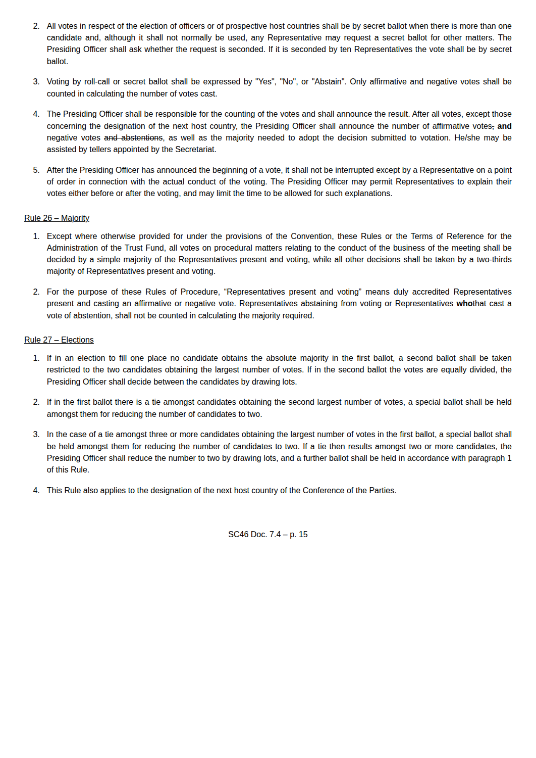All votes in respect of the election of officers or of prospective host countries shall be by secret ballot when there is more than one candidate and, although it shall not normally be used, any Representative may request a secret ballot for other matters. The Presiding Officer shall ask whether the request is seconded. If it is seconded by ten Representatives the vote shall be by secret ballot.
Voting by roll-call or secret ballot shall be expressed by "Yes", "No", or "Abstain". Only affirmative and negative votes shall be counted in calculating the number of votes cast.
The Presiding Officer shall be responsible for the counting of the votes and shall announce the result. After all votes, except those concerning the designation of the next host country, the Presiding Officer shall announce the number of affirmative votes, and negative votes and abstentions, as well as the majority needed to adopt the decision submitted to votation. He/she may be assisted by tellers appointed by the Secretariat.
After the Presiding Officer has announced the beginning of a vote, it shall not be interrupted except by a Representative on a point of order in connection with the actual conduct of the voting. The Presiding Officer may permit Representatives to explain their votes either before or after the voting, and may limit the time to be allowed for such explanations.
Rule 26 – Majority
Except where otherwise provided for under the provisions of the Convention, these Rules or the Terms of Reference for the Administration of the Trust Fund, all votes on procedural matters relating to the conduct of the business of the meeting shall be decided by a simple majority of the Representatives present and voting, while all other decisions shall be taken by a two-thirds majority of Representatives present and voting.
For the purpose of these Rules of Procedure, “Representatives present and voting” means duly accredited Representatives present and casting an affirmative or negative vote. Representatives abstaining from voting or Representatives who that cast a vote of abstention, shall not be counted in calculating the majority required.
Rule 27 – Elections
If in an election to fill one place no candidate obtains the absolute majority in the first ballot, a second ballot shall be taken restricted to the two candidates obtaining the largest number of votes. If in the second ballot the votes are equally divided, the Presiding Officer shall decide between the candidates by drawing lots.
If in the first ballot there is a tie amongst candidates obtaining the second largest number of votes, a special ballot shall be held amongst them for reducing the number of candidates to two.
In the case of a tie amongst three or more candidates obtaining the largest number of votes in the first ballot, a special ballot shall be held amongst them for reducing the number of candidates to two. If a tie then results amongst two or more candidates, the Presiding Officer shall reduce the number to two by drawing lots, and a further ballot shall be held in accordance with paragraph 1 of this Rule.
This Rule also applies to the designation of the next host country of the Conference of the Parties.
SC46 Doc. 7.4 – p. 15